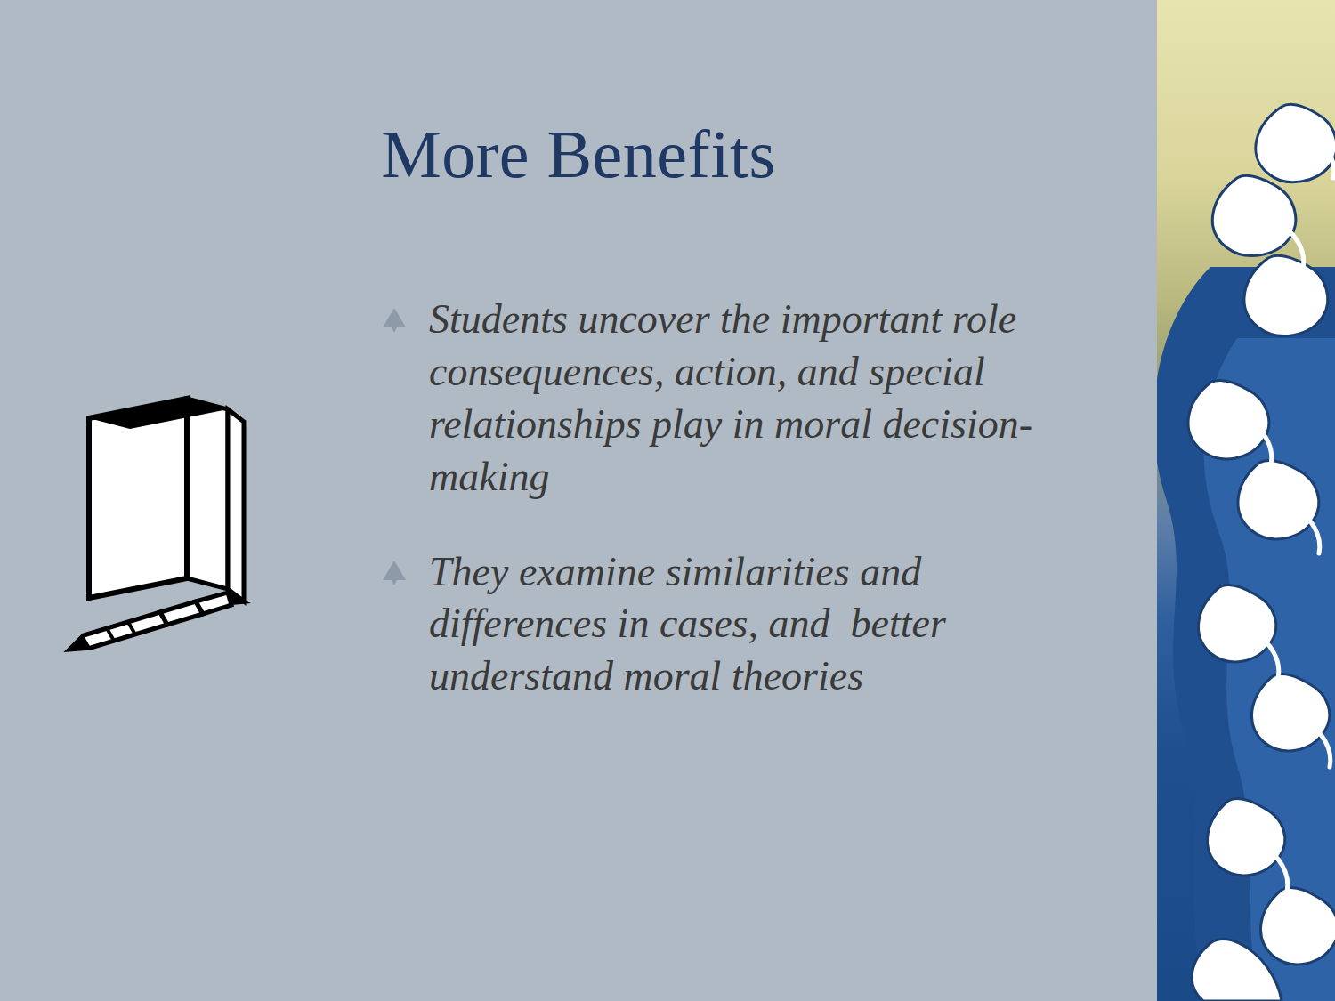More Benefits
Students uncover the important role consequences, action, and special relationships play in moral decision-making
They examine similarities and differences in cases, and better understand moral theories